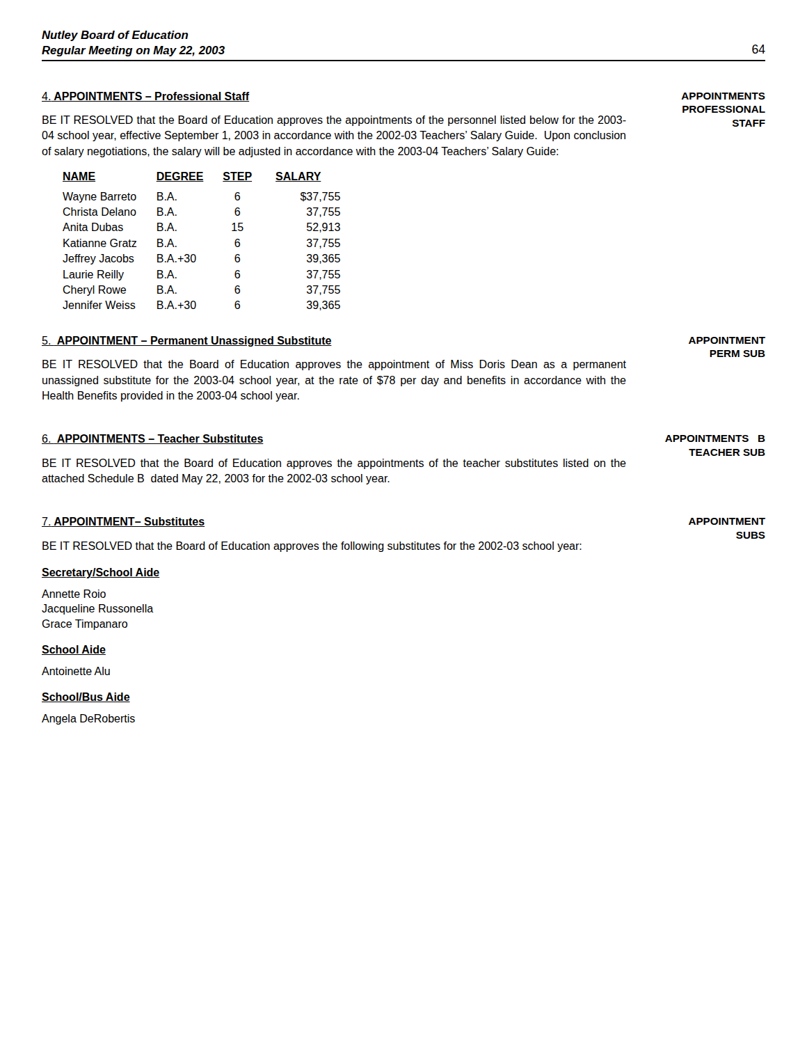Nutley Board of Education
Regular Meeting on May 22, 2003
64
4. APPOINTMENTS – Professional Staff
BE IT RESOLVED that the Board of Education approves the appointments of the personnel listed below for the 2003-04 school year, effective September 1, 2003 in accordance with the 2002-03 Teachers’ Salary Guide. Upon conclusion of salary negotiations, the salary will be adjusted in accordance with the 2003-04 Teachers’ Salary Guide:
| NAME | DEGREE | STEP | SALARY |
| --- | --- | --- | --- |
| Wayne Barreto | B.A. | 6 | $37,755 |
| Christa Delano | B.A. | 6 | 37,755 |
| Anita Dubas | B.A. | 15 | 52,913 |
| Katianne Gratz | B.A. | 6 | 37,755 |
| Jeffrey Jacobs | B.A.+30 | 6 | 39,365 |
| Laurie Reilly | B.A. | 6 | 37,755 |
| Cheryl Rowe | B.A. | 6 | 37,755 |
| Jennifer Weiss | B.A.+30 | 6 | 39,365 |
APPOINTMENTS PROFESSIONAL STAFF
5. APPOINTMENT – Permanent Unassigned Substitute
BE IT RESOLVED that the Board of Education approves the appointment of Miss Doris Dean as a permanent unassigned substitute for the 2003-04 school year, at the rate of $78 per day and benefits in accordance with the Health Benefits provided in the 2003-04 school year.
APPOINTMENT PERM SUB
6. APPOINTMENTS – Teacher Substitutes
BE IT RESOLVED that the Board of Education approves the appointments of the teacher substitutes listed on the attached Schedule B dated May 22, 2003 for the 2002-03 school year.
APPOINTMENTS B TEACHER SUB
7. APPOINTMENT– Substitutes
BE IT RESOLVED that the Board of Education approves the following substitutes for the 2002-03 school year:
Secretary/School Aide
Annette Roio
Jacqueline Russonella
Grace Timpanaro
School Aide
Antoinette Alu
School/Bus Aide
Angela DeRobertis
APPOINTMENT SUBS